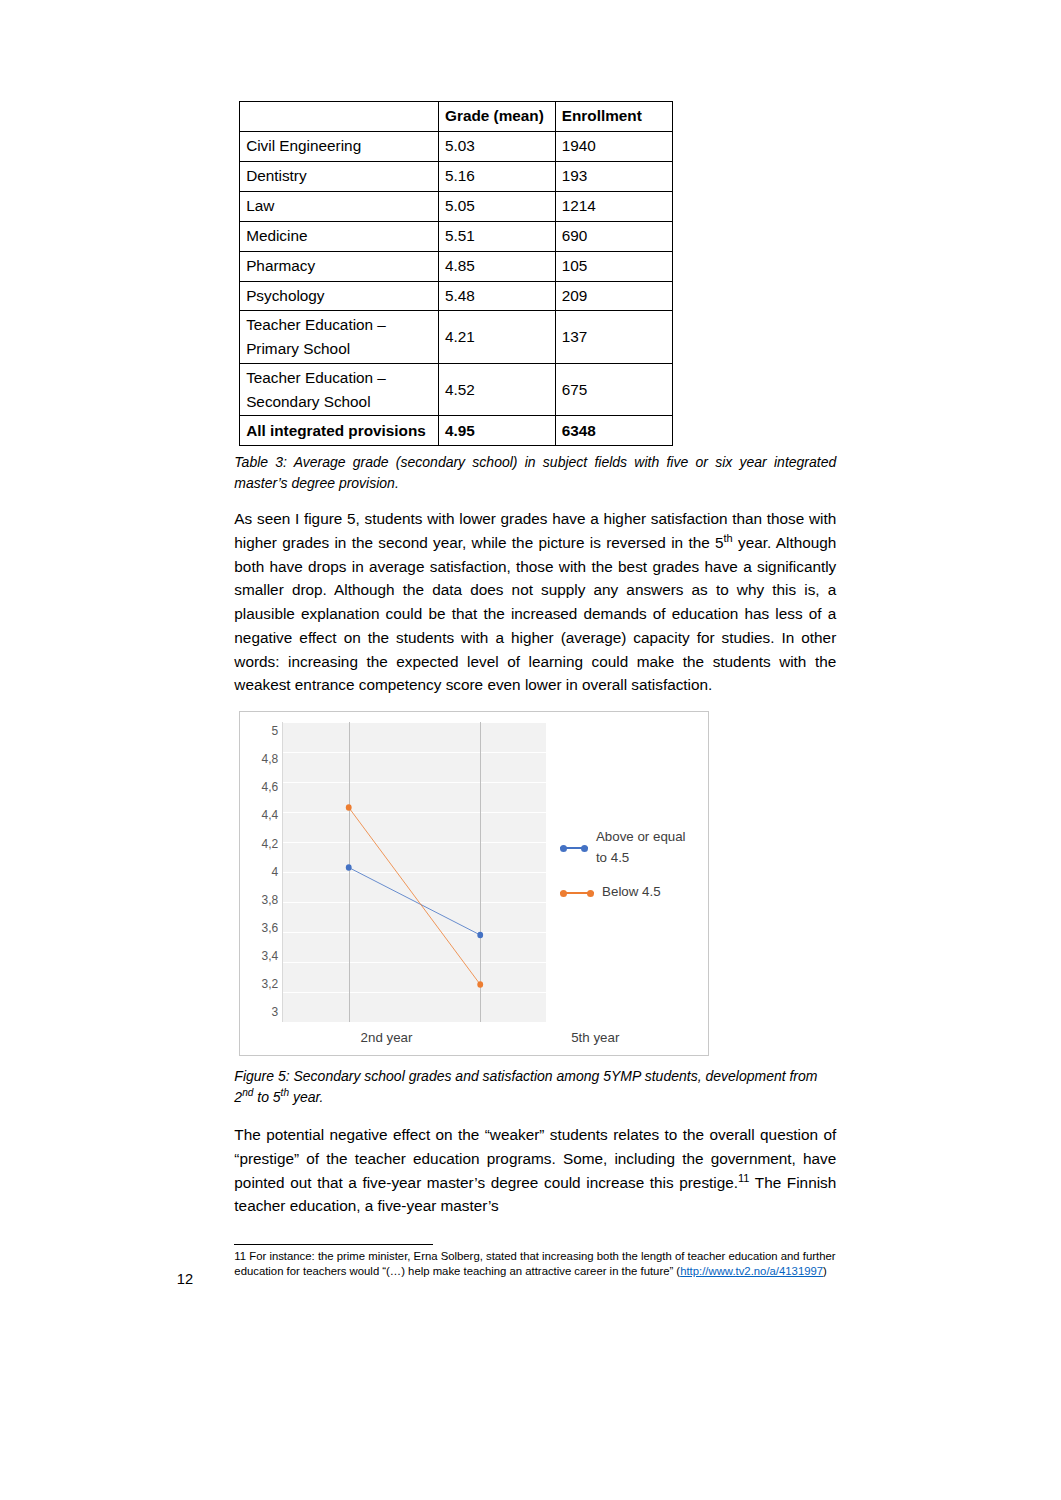| | Grade (mean) | Enrollment |
| Civil Engineering | 5.03 | 1940 |
| Dentistry | 5.16 | 193 |
| Law | 5.05 | 1214 |
| Medicine | 5.51 | 690 |
| Pharmacy | 4.85 | 105 |
| Psychology | 5.48 | 209 |
| Teacher Education – Primary School | 4.21 | 137 |
| Teacher Education – Secondary School | 4.52 | 675 |
| All integrated provisions | 4.95 | 6348 |
Table 3: Average grade (secondary school) in subject fields with five or six year integrated master’s degree provision.
As seen I figure 5, students with lower grades have a higher satisfaction than those with higher grades in the second year, while the picture is reversed in the 5th year. Although both have drops in average satisfaction, those with the best grades have a significantly smaller drop. Although the data does not supply any answers as to why this is, a plausible explanation could be that the increased demands of education has less of a negative effect on the students with a higher (average) capacity for studies. In other words: increasing the expected level of learning could make the students with the weakest entrance competency score even lower in overall satisfaction.
5
4,8
4,6
4,4
4,2
4
3,8
3,6
3,4
3,2
3
Above or equal to 4.5
Below 4.5
2nd year
5th year
Figure 5: Secondary school grades and satisfaction among 5YMP students, development from 2nd to 5th year.
The potential negative effect on the “weaker” students relates to the overall question of “prestige” of the teacher education programs. Some, including the government, have pointed out that a five-year master’s degree could increase this prestige.11 The Finnish teacher education, a five-year master’s
11 For instance: the prime minister, Erna Solberg, stated that increasing both the length of teacher education and further education for teachers would “(…) help make teaching an attractive career in the future” (http://www.tv2.no/a/4131997)
12